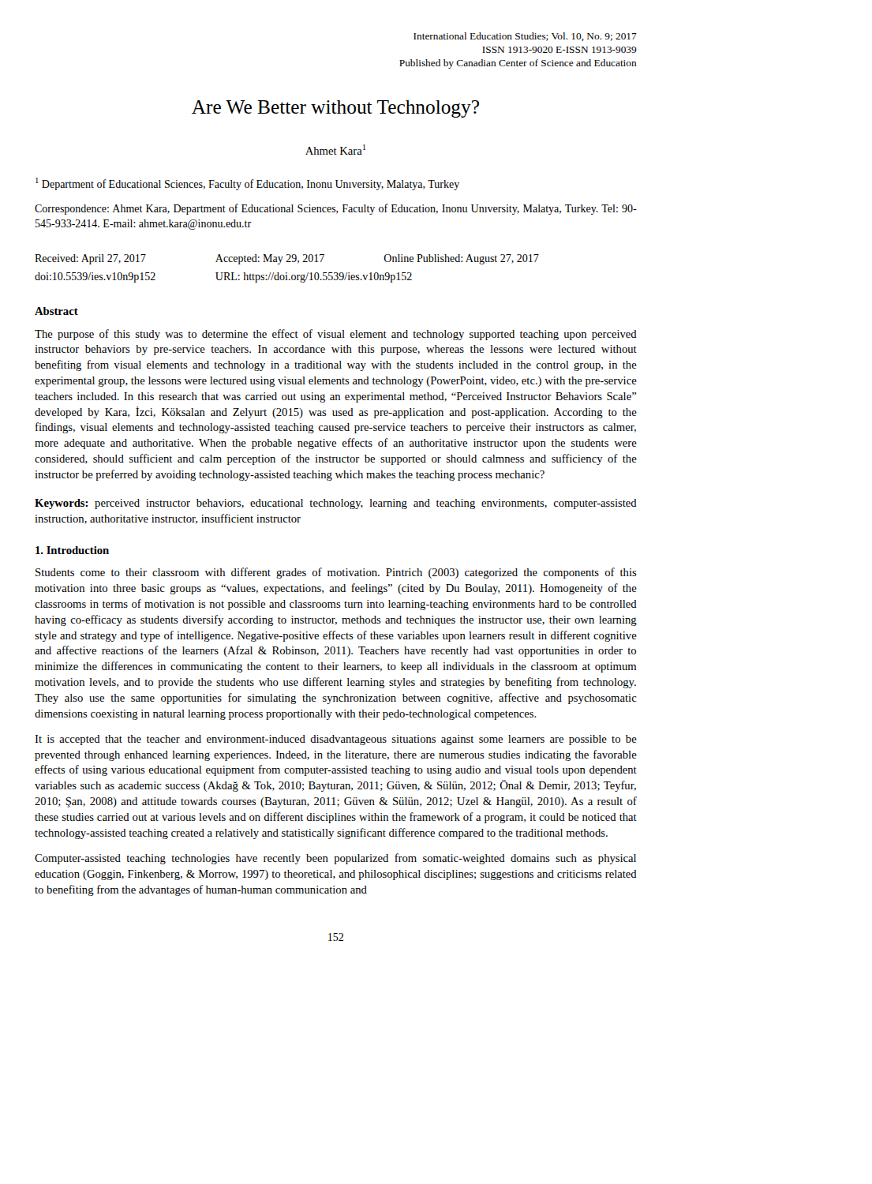International Education Studies; Vol. 10, No. 9; 2017
ISSN 1913-9020 E-ISSN 1913-9039
Published by Canadian Center of Science and Education
Are We Better without Technology?
Ahmet Kara1
1 Department of Educational Sciences, Faculty of Education, Inonu Unıversity, Malatya, Turkey
Correspondence: Ahmet Kara, Department of Educational Sciences, Faculty of Education, Inonu Unıversity, Malatya, Turkey. Tel: 90-545-933-2414. E-mail: ahmet.kara@inonu.edu.tr
| Received: April 27, 2017 | Accepted: May 29, 2017 | Online Published: August 27, 2017 |
| doi:10.5539/ies.v10n9p152 | URL: https://doi.org/10.5539/ies.v10n9p152 |
Abstract
The purpose of this study was to determine the effect of visual element and technology supported teaching upon perceived instructor behaviors by pre-service teachers. In accordance with this purpose, whereas the lessons were lectured without benefiting from visual elements and technology in a traditional way with the students included in the control group, in the experimental group, the lessons were lectured using visual elements and technology (PowerPoint, video, etc.) with the pre-service teachers included. In this research that was carried out using an experimental method, “Perceived Instructor Behaviors Scale” developed by Kara, İzci, Köksalan and Zelyurt (2015) was used as pre-application and post-application. According to the findings, visual elements and technology-assisted teaching caused pre-service teachers to perceive their instructors as calmer, more adequate and authoritative. When the probable negative effects of an authoritative instructor upon the students were considered, should sufficient and calm perception of the instructor be supported or should calmness and sufficiency of the instructor be preferred by avoiding technology-assisted teaching which makes the teaching process mechanic?
Keywords: perceived instructor behaviors, educational technology, learning and teaching environments, computer-assisted instruction, authoritative instructor, insufficient instructor
1. Introduction
Students come to their classroom with different grades of motivation. Pintrich (2003) categorized the components of this motivation into three basic groups as “values, expectations, and feelings” (cited by Du Boulay, 2011). Homogeneity of the classrooms in terms of motivation is not possible and classrooms turn into learning-teaching environments hard to be controlled having co-efficacy as students diversify according to instructor, methods and techniques the instructor use, their own learning style and strategy and type of intelligence. Negative-positive effects of these variables upon learners result in different cognitive and affective reactions of the learners (Afzal & Robinson, 2011). Teachers have recently had vast opportunities in order to minimize the differences in communicating the content to their learners, to keep all individuals in the classroom at optimum motivation levels, and to provide the students who use different learning styles and strategies by benefiting from technology. They also use the same opportunities for simulating the synchronization between cognitive, affective and psychosomatic dimensions coexisting in natural learning process proportionally with their pedo-technological competences.
It is accepted that the teacher and environment-induced disadvantageous situations against some learners are possible to be prevented through enhanced learning experiences. Indeed, in the literature, there are numerous studies indicating the favorable effects of using various educational equipment from computer-assisted teaching to using audio and visual tools upon dependent variables such as academic success (Akdağ & Tok, 2010; Bayturan, 2011; Güven, & Sülün, 2012; Önal & Demir, 2013; Teyfur, 2010; Şan, 2008) and attitude towards courses (Bayturan, 2011; Güven & Sülün, 2012; Uzel & Hangül, 2010). As a result of these studies carried out at various levels and on different disciplines within the framework of a program, it could be noticed that technology-assisted teaching created a relatively and statistically significant difference compared to the traditional methods.
Computer-assisted teaching technologies have recently been popularized from somatic-weighted domains such as physical education (Goggin, Finkenberg, & Morrow, 1997) to theoretical, and philosophical disciplines; suggestions and criticisms related to benefiting from the advantages of human-human communication and
152